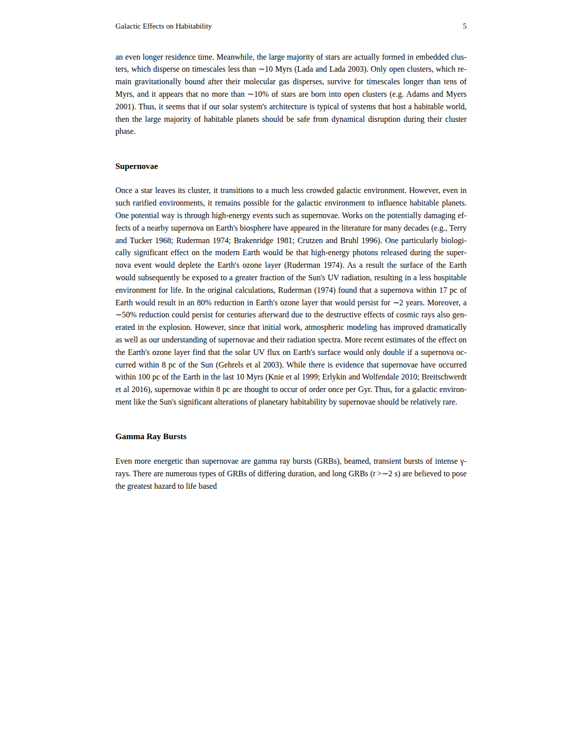Galactic Effects on Habitability 5
an even longer residence time. Meanwhile, the large majority of stars are actually formed in embedded clusters, which disperse on timescales less than ∼10 Myrs (Lada and Lada 2003). Only open clusters, which remain gravitationally bound after their molecular gas disperses, survive for timescales longer than tens of Myrs, and it appears that no more than ∼10% of stars are born into open clusters (e.g. Adams and Myers 2001). Thus, it seems that if our solar system's architecture is typical of systems that host a habitable world, then the large majority of habitable planets should be safe from dynamical disruption during their cluster phase.
Supernovae
Once a star leaves its cluster, it transitions to a much less crowded galactic environment. However, even in such rarified environments, it remains possible for the galactic environment to influence habitable planets. One potential way is through high-energy events such as supernovae. Works on the potentially damaging effects of a nearby supernova on Earth's biosphere have appeared in the literature for many decades (e.g., Terry and Tucker 1968; Ruderman 1974; Brakenridge 1981; Crutzen and Bruhl 1996). One particularly biologically significant effect on the modern Earth would be that high-energy photons released during the supernova event would deplete the Earth's ozone layer (Ruderman 1974). As a result the surface of the Earth would subsequently be exposed to a greater fraction of the Sun's UV radiation, resulting in a less hospitable environment for life. In the original calculations, Ruderman (1974) found that a supernova within 17 pc of Earth would result in an 80% reduction in Earth's ozone layer that would persist for ∼2 years. Moreover, a ∼50% reduction could persist for centuries afterward due to the destructive effects of cosmic rays also generated in the explosion. However, since that initial work, atmospheric modeling has improved dramatically as well as our understanding of supernovae and their radiation spectra. More recent estimates of the effect on the Earth's ozone layer find that the solar UV flux on Earth's surface would only double if a supernova occurred within 8 pc of the Sun (Gehrels et al 2003). While there is evidence that supernovae have occurred within 100 pc of the Earth in the last 10 Myrs (Knie et al 1999; Erlykin and Wolfendale 2010; Breitschwerdt et al 2016), supernovae within 8 pc are thought to occur of order once per Gyr. Thus, for a galactic environment like the Sun's significant alterations of planetary habitability by supernovae should be relatively rare.
Gamma Ray Bursts
Even more energetic than supernovae are gamma ray bursts (GRBs), beamed, transient bursts of intense γ-rays. There are numerous types of GRBs of differing duration, and long GRBs (t >∼2 s) are believed to pose the greatest hazard to life based